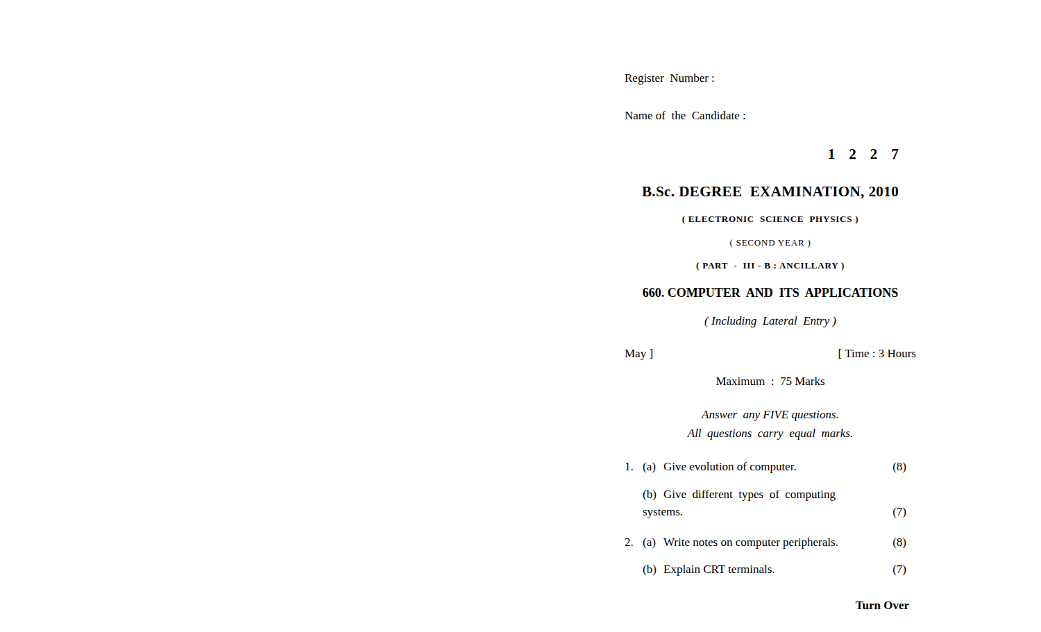Register Number :
Name of the Candidate :
1 2 2 7
B.Sc. DEGREE EXAMINATION, 2010
( ELECTRONIC SCIENCE PHYSICS )
( SECOND YEAR )
( PART - III - B : ANCILLARY )
660. COMPUTER AND ITS APPLICATIONS
( Including Lateral Entry )
May ] [ Time : 3 Hours
Maximum : 75 Marks
Answer any FIVE questions.
All questions carry equal marks.
1.
(a) Give evolution of computer. (8)
(b) Give different types of computing systems. (7)
2.
(a) Write notes on computer peripherals. (8)
(b) Explain CRT terminals. (7)
Turn Over